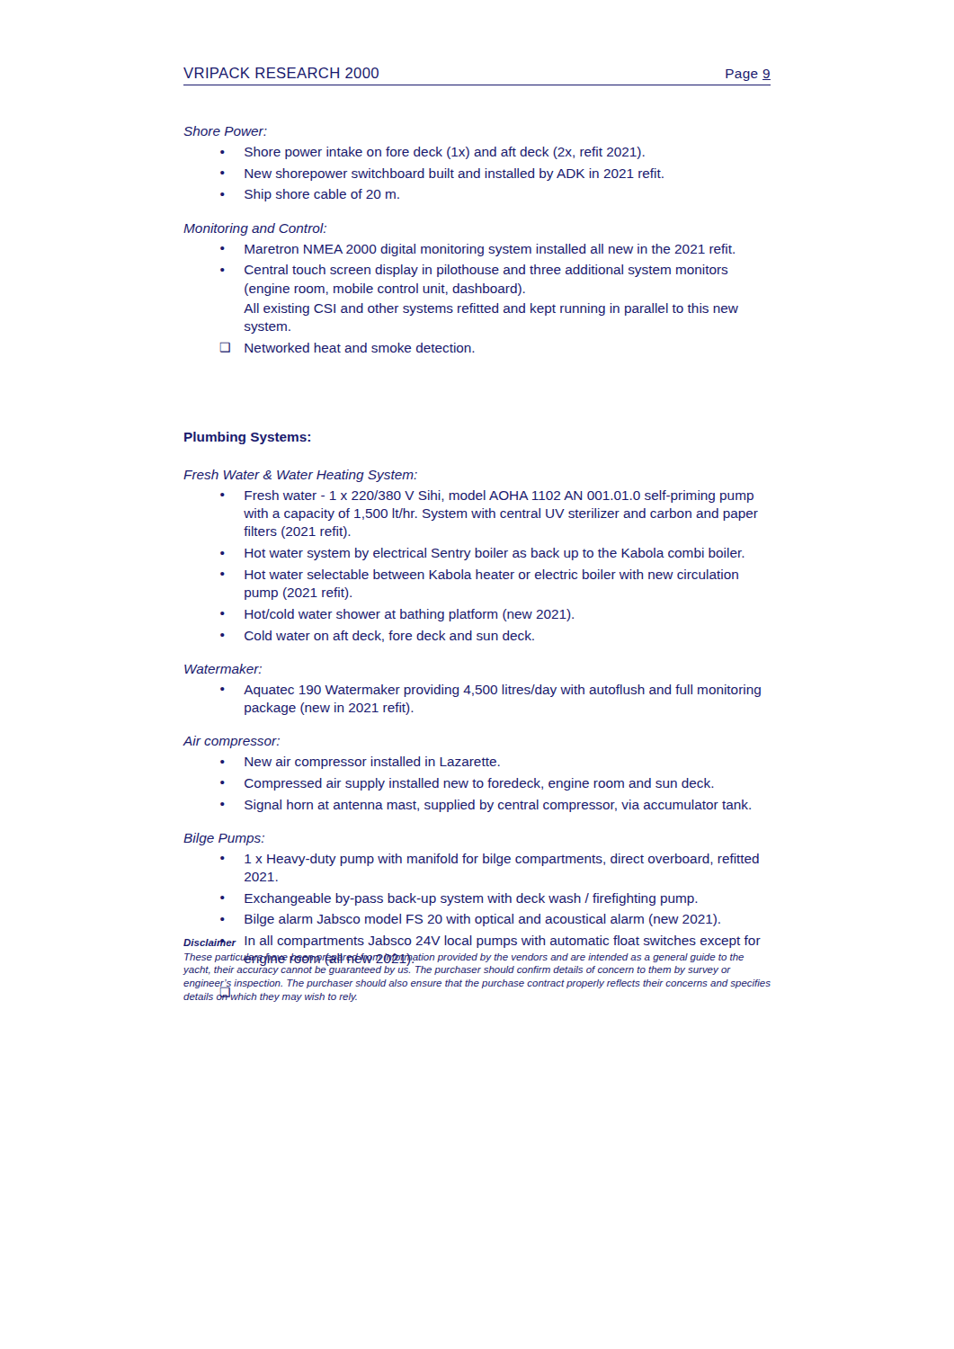Vripack Research 2000 Page 9
Shore Power:
Shore power intake on fore deck (1x) and aft deck (2x, refit 2021).
New shorepower switchboard built and installed by ADK in 2021 refit.
Ship shore cable of 20 m.
Monitoring and Control:
Maretron NMEA 2000 digital monitoring system installed all new in the 2021 refit.
Central touch screen display in pilothouse and three additional system monitors (engine room, mobile control unit, dashboard). All existing CSI and other systems refitted and kept running in parallel to this new system.
Networked heat and smoke detection.
Plumbing Systems:
Fresh Water & Water Heating System:
Fresh water - 1 x 220/380 V Sihi, model AOHA 1102 AN 001.01.0 self-priming pump with a capacity of 1,500 lt/hr. System with central UV sterilizer and carbon and paper filters (2021 refit).
Hot water system by electrical Sentry boiler as back up to the Kabola combi boiler.
Hot water selectable between Kabola heater or electric boiler with new circulation pump (2021 refit).
Hot/cold water shower at bathing platform (new 2021).
Cold water on aft deck, fore deck and sun deck.
Watermaker:
Aquatec 190 Watermaker providing 4,500 litres/day with autoflush and full monitoring package (new in 2021 refit).
Air compressor:
New air compressor installed in Lazarette.
Compressed air supply installed new to foredeck, engine room and sun deck.
Signal horn at antenna mast, supplied by central compressor, via accumulator tank.
Bilge Pumps:
1 x Heavy-duty pump with manifold for bilge compartments, direct overboard, refitted 2021.
Exchangeable by-pass back-up system with deck wash / firefighting pump.
Bilge alarm Jabsco model FS 20 with optical and acoustical alarm (new 2021).
In all compartments Jabsco 24V local pumps with automatic float switches except for engine room (all new 2021).
❑
Disclaimer
These particulars have been prepared from information provided by the vendors and are intended as a general guide to the yacht, their accuracy cannot be guaranteed by us. The purchaser should confirm details of concern to them by survey or engineer’s inspection. The purchaser should also ensure that the purchase contract properly reflects their concerns and specifies details on which they may wish to rely.